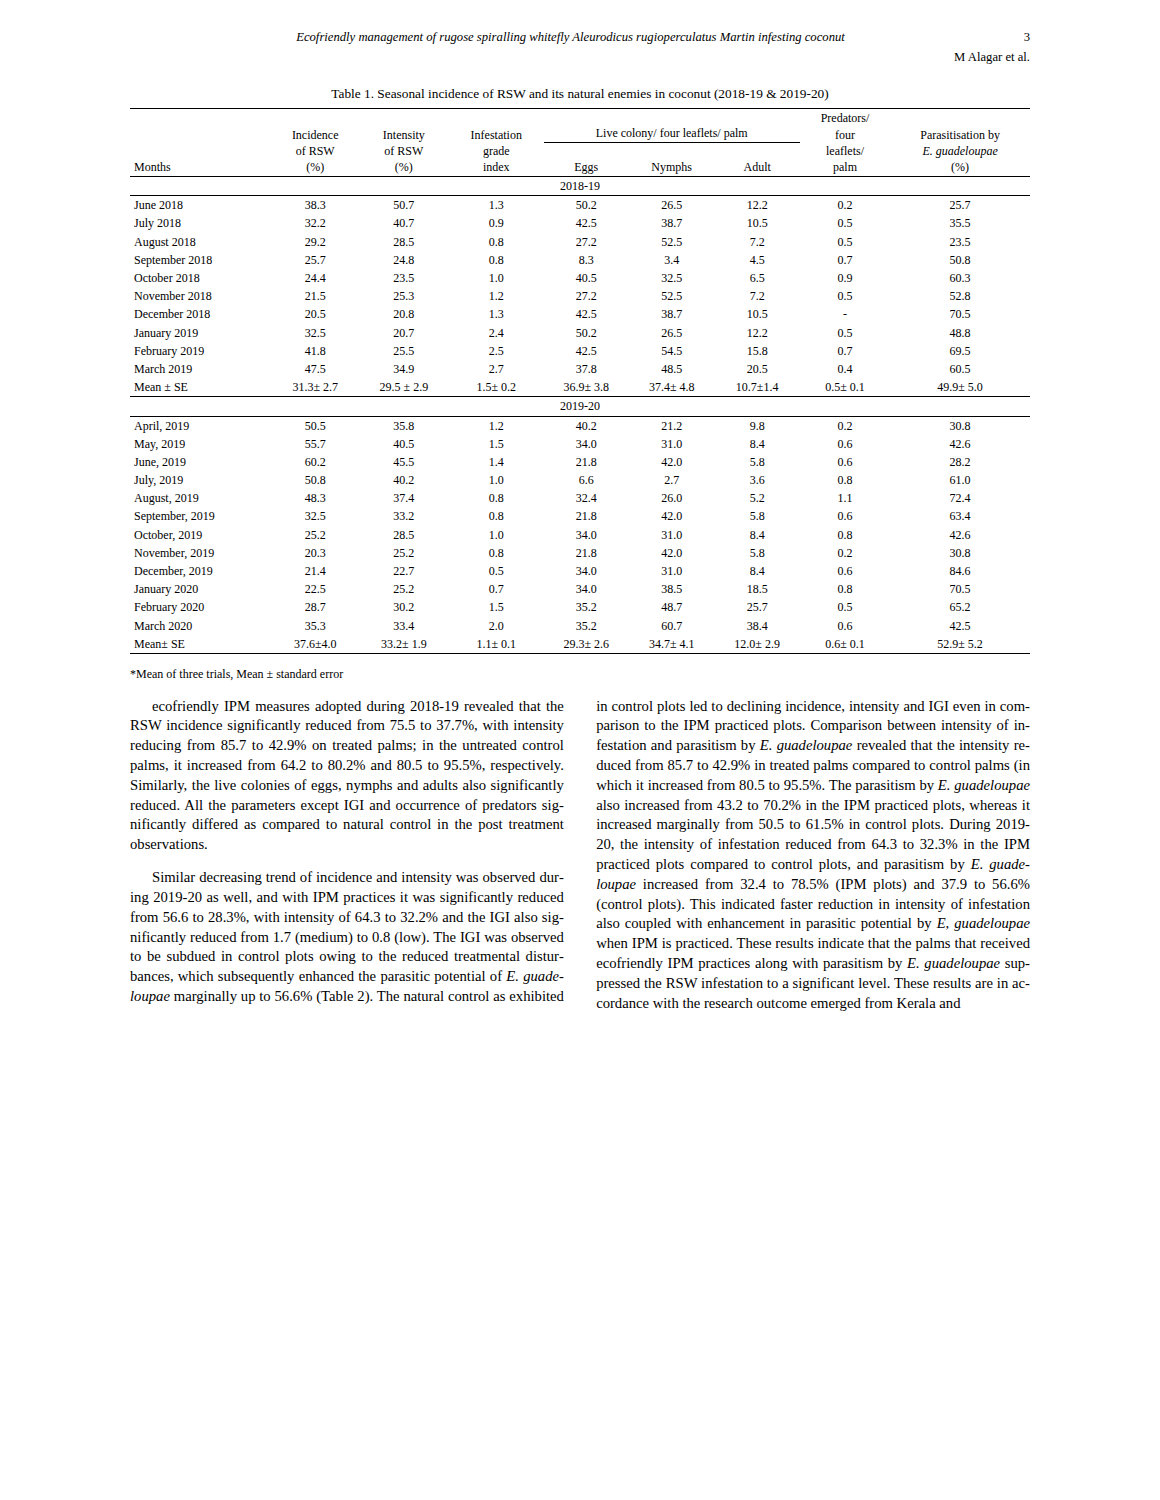Ecofriendly management of rugose spiralling whitefly Aleurodicus rugioperculatus Martin infesting coconut 3
M Alagar et al.
Table 1. Seasonal incidence of RSW and its natural enemies in coconut (2018-19 & 2019-20)
| Months | Incidence of RSW (%) | Intensity of RSW (%) | Infestation grade index | Live colony/ four leaflets/ palm | Predators/ four leaflets/ palm | Parasitisation by E. guadeloupae (%) |
| --- | --- | --- | --- | --- | --- | --- |
| Eggs | Nymphs | Adult |
| 2018-19 |
| June 2018 | 38.3 | 50.7 | 1.3 | 50.2 | 26.5 | 12.2 | 0.2 | 25.7 |
| July 2018 | 32.2 | 40.7 | 0.9 | 42.5 | 38.7 | 10.5 | 0.5 | 35.5 |
| August 2018 | 29.2 | 28.5 | 0.8 | 27.2 | 52.5 | 7.2 | 0.5 | 23.5 |
| September 2018 | 25.7 | 24.8 | 0.8 | 8.3 | 3.4 | 4.5 | 0.7 | 50.8 |
| October 2018 | 24.4 | 23.5 | 1.0 | 40.5 | 32.5 | 6.5 | 0.9 | 60.3 |
| November 2018 | 21.5 | 25.3 | 1.2 | 27.2 | 52.5 | 7.2 | 0.5 | 52.8 |
| December 2018 | 20.5 | 20.8 | 1.3 | 42.5 | 38.7 | 10.5 | - | 70.5 |
| January 2019 | 32.5 | 20.7 | 2.4 | 50.2 | 26.5 | 12.2 | 0.5 | 48.8 |
| February 2019 | 41.8 | 25.5 | 2.5 | 42.5 | 54.5 | 15.8 | 0.7 | 69.5 |
| March 2019 | 47.5 | 34.9 | 2.7 | 37.8 | 48.5 | 20.5 | 0.4 | 60.5 |
| Mean ± SE | 31.3± 2.7 | 29.5 ± 2.9 | 1.5± 0.2 | 36.9± 3.8 | 37.4± 4.8 | 10.7±1.4 | 0.5± 0.1 | 49.9± 5.0 |
| 2019-20 |
| April, 2019 | 50.5 | 35.8 | 1.2 | 40.2 | 21.2 | 9.8 | 0.2 | 30.8 |
| May, 2019 | 55.7 | 40.5 | 1.5 | 34.0 | 31.0 | 8.4 | 0.6 | 42.6 |
| June, 2019 | 60.2 | 45.5 | 1.4 | 21.8 | 42.0 | 5.8 | 0.6 | 28.2 |
| July, 2019 | 50.8 | 40.2 | 1.0 | 6.6 | 2.7 | 3.6 | 0.8 | 61.0 |
| August, 2019 | 48.3 | 37.4 | 0.8 | 32.4 | 26.0 | 5.2 | 1.1 | 72.4 |
| September, 2019 | 32.5 | 33.2 | 0.8 | 21.8 | 42.0 | 5.8 | 0.6 | 63.4 |
| October, 2019 | 25.2 | 28.5 | 1.0 | 34.0 | 31.0 | 8.4 | 0.8 | 42.6 |
| November, 2019 | 20.3 | 25.2 | 0.8 | 21.8 | 42.0 | 5.8 | 0.2 | 30.8 |
| December, 2019 | 21.4 | 22.7 | 0.5 | 34.0 | 31.0 | 8.4 | 0.6 | 84.6 |
| January 2020 | 22.5 | 25.2 | 0.7 | 34.0 | 38.5 | 18.5 | 0.8 | 70.5 |
| February 2020 | 28.7 | 30.2 | 1.5 | 35.2 | 48.7 | 25.7 | 0.5 | 65.2 |
| March 2020 | 35.3 | 33.4 | 2.0 | 35.2 | 60.7 | 38.4 | 0.6 | 42.5 |
| Mean± SE | 37.6±4.0 | 33.2± 1.9 | 1.1± 0.1 | 29.3± 2.6 | 34.7± 4.1 | 12.0± 2.9 | 0.6± 0.1 | 52.9± 5.2 |
*Mean of three trials, Mean ± standard error
ecofriendly IPM measures adopted during 2018-19 revealed that the RSW incidence significantly reduced from 75.5 to 37.7%, with intensity reducing from 85.7 to 42.9% on treated palms; in the untreated control palms, it increased from 64.2 to 80.2% and 80.5 to 95.5%, respectively. Similarly, the live colonies of eggs, nymphs and adults also significantly reduced. All the parameters except IGI and occurrence of predators significantly differed as compared to natural control in the post treatment observations.
Similar decreasing trend of incidence and intensity was observed during 2019-20 as well, and with IPM practices it was significantly reduced from 56.6 to 28.3%, with intensity of 64.3 to 32.2% and the IGI also significantly reduced from 1.7 (medium) to 0.8 (low). The IGI was observed to be subdued in control plots owing to the reduced treatmental disturbances, which subsequently enhanced the parasitic potential of E. guadeloupae marginally up to 56.6% (Table 2). The natural control as exhibited in control plots led to declining incidence, intensity and IGI even in comparison to the IPM practiced plots. Comparison between intensity of infestation and parasitism by E. guadeloupae revealed that the intensity reduced from 85.7 to 42.9% in treated palms compared to control palms (in which it increased from 80.5 to 95.5%. The parasitism by E. guadeloupae also increased from 43.2 to 70.2% in the IPM practiced plots, whereas it increased marginally from 50.5 to 61.5% in control plots. During 2019-20, the intensity of infestation reduced from 64.3 to 32.3% in the IPM practiced plots compared to control plots, and parasitism by E. guadeloupae increased from 32.4 to 78.5% (IPM plots) and 37.9 to 56.6% (control plots). This indicated faster reduction in intensity of infestation also coupled with enhancement in parasitic potential by E, guadeloupae when IPM is practiced. These results indicate that the palms that received ecofriendly IPM practices along with parasitism by E. guadeloupae suppressed the RSW infestation to a significant level. These results are in accordance with the research outcome emerged from Kerala and